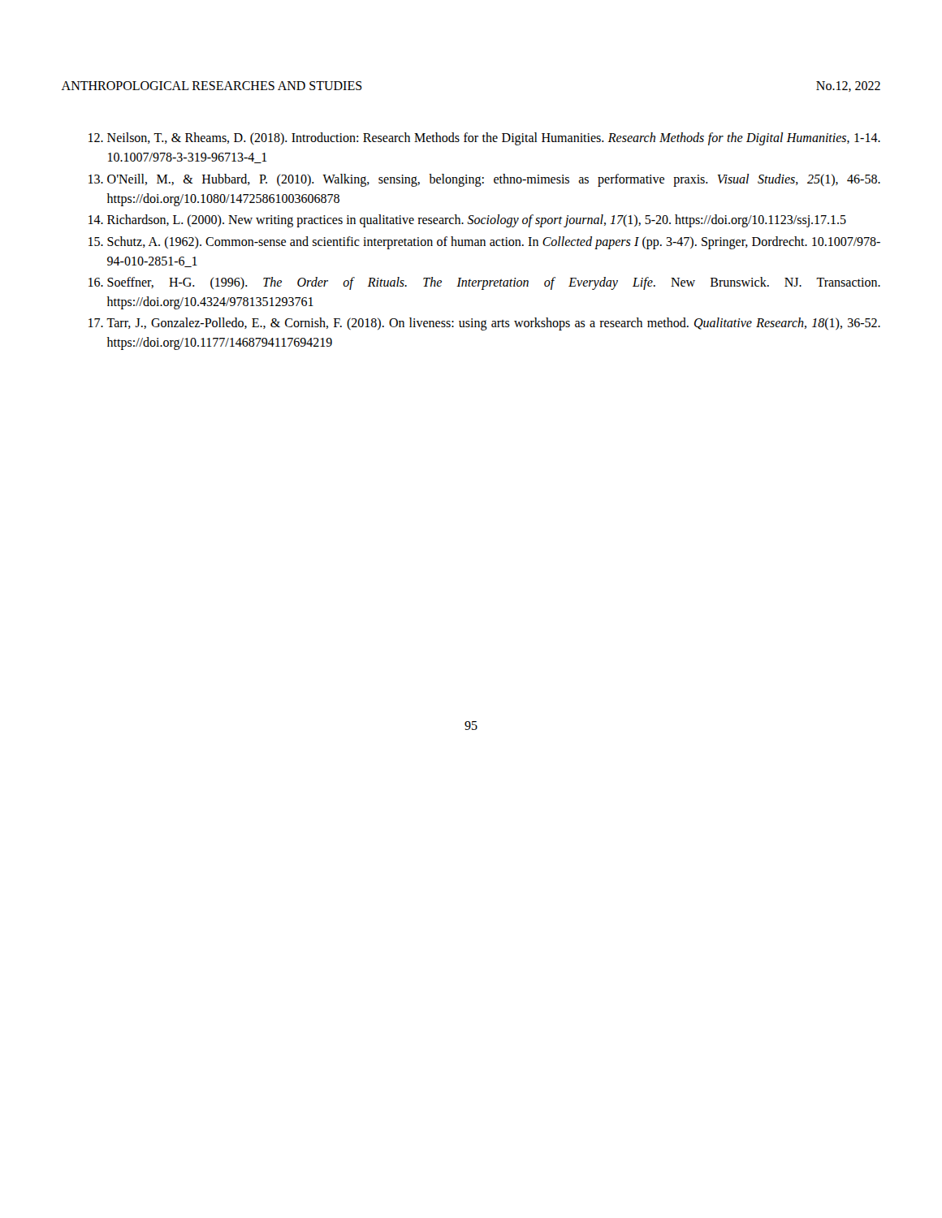ANTHROPOLOGICAL RESEARCHES AND STUDIES No.12, 2022
Neilson, T., & Rheams, D. (2018). Introduction: Research Methods for the Digital Humanities. Research Methods for the Digital Humanities, 1-14. 10.1007/978-3-319-96713-4_1
O'Neill, M., & Hubbard, P. (2010). Walking, sensing, belonging: ethno-mimesis as performative praxis. Visual Studies, 25(1), 46-58. https://doi.org/10.1080/14725861003606878
Richardson, L. (2000). New writing practices in qualitative research. Sociology of sport journal, 17(1), 5-20. https://doi.org/10.1123/ssj.17.1.5
Schutz, A. (1962). Common-sense and scientific interpretation of human action. In Collected papers I (pp. 3-47). Springer, Dordrecht. 10.1007/978-94-010-2851-6_1
Soeffner, H-G. (1996). The Order of Rituals. The Interpretation of Everyday Life. New Brunswick. NJ. Transaction. https://doi.org/10.4324/9781351293761
Tarr, J., Gonzalez-Polledo, E., & Cornish, F. (2018). On liveness: using arts workshops as a research method. Qualitative Research, 18(1), 36-52. https://doi.org/10.1177/1468794117694219
95